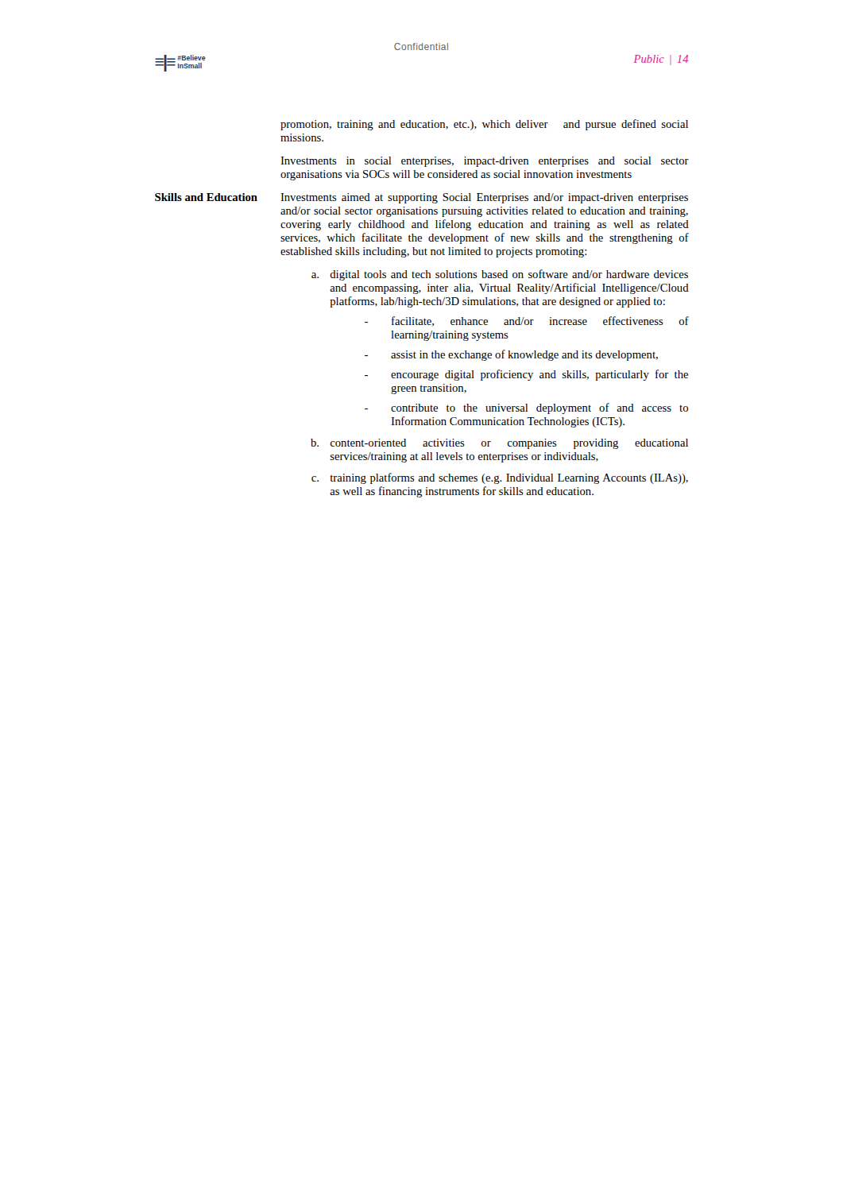Confidential
≡|≡ #Believe
InSmall
Public|14
promotion, training and education, etc.), which deliver and pursue defined social missions.
Investments in social enterprises, impact-driven enterprises and social sector organisations via SOCs will be considered as social innovation investments
Skills and Education
Investments aimed at supporting Social Enterprises and/or impact-driven enterprises and/or social sector organisations pursuing activities related to education and training, covering early childhood and lifelong education and training as well as related services, which facilitate the development of new skills and the strengthening of established skills including, but not limited to projects promoting:
digital tools and tech solutions based on software and/or hardware devices and encompassing, inter alia, Virtual Reality/Artificial Intelligence/Cloud platforms, lab/high-tech/3D simulations, that are designed or applied to:
facilitate, enhance and/or increase effectiveness of learning/training systems
assist in the exchange of knowledge and its development,
encourage digital proficiency and skills, particularly for the green transition,
contribute to the universal deployment of and access to Information Communication Technologies (ICTs).
content-oriented activities or companies providing educational services/training at all levels to enterprises or individuals,
training platforms and schemes (e.g. Individual Learning Accounts (ILAs)), as well as financing instruments for skills and education.